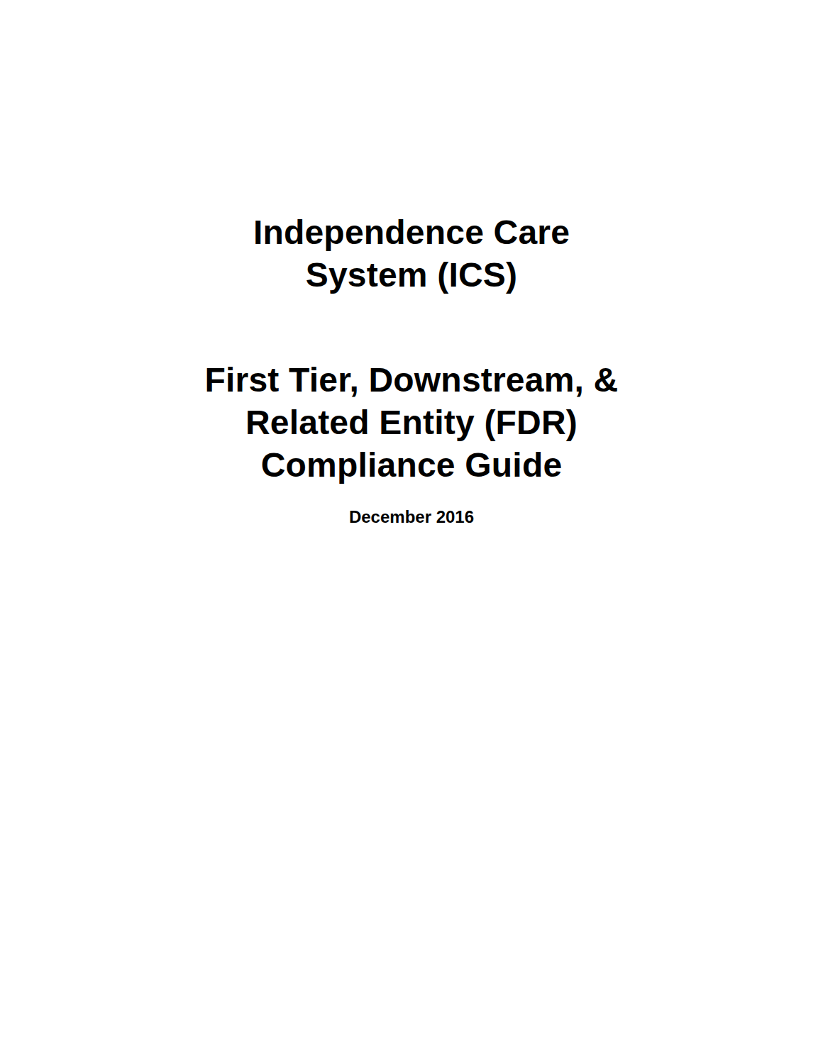Independence Care System (ICS)
First Tier, Downstream, &
Related Entity (FDR)
Compliance Guide
December 2016